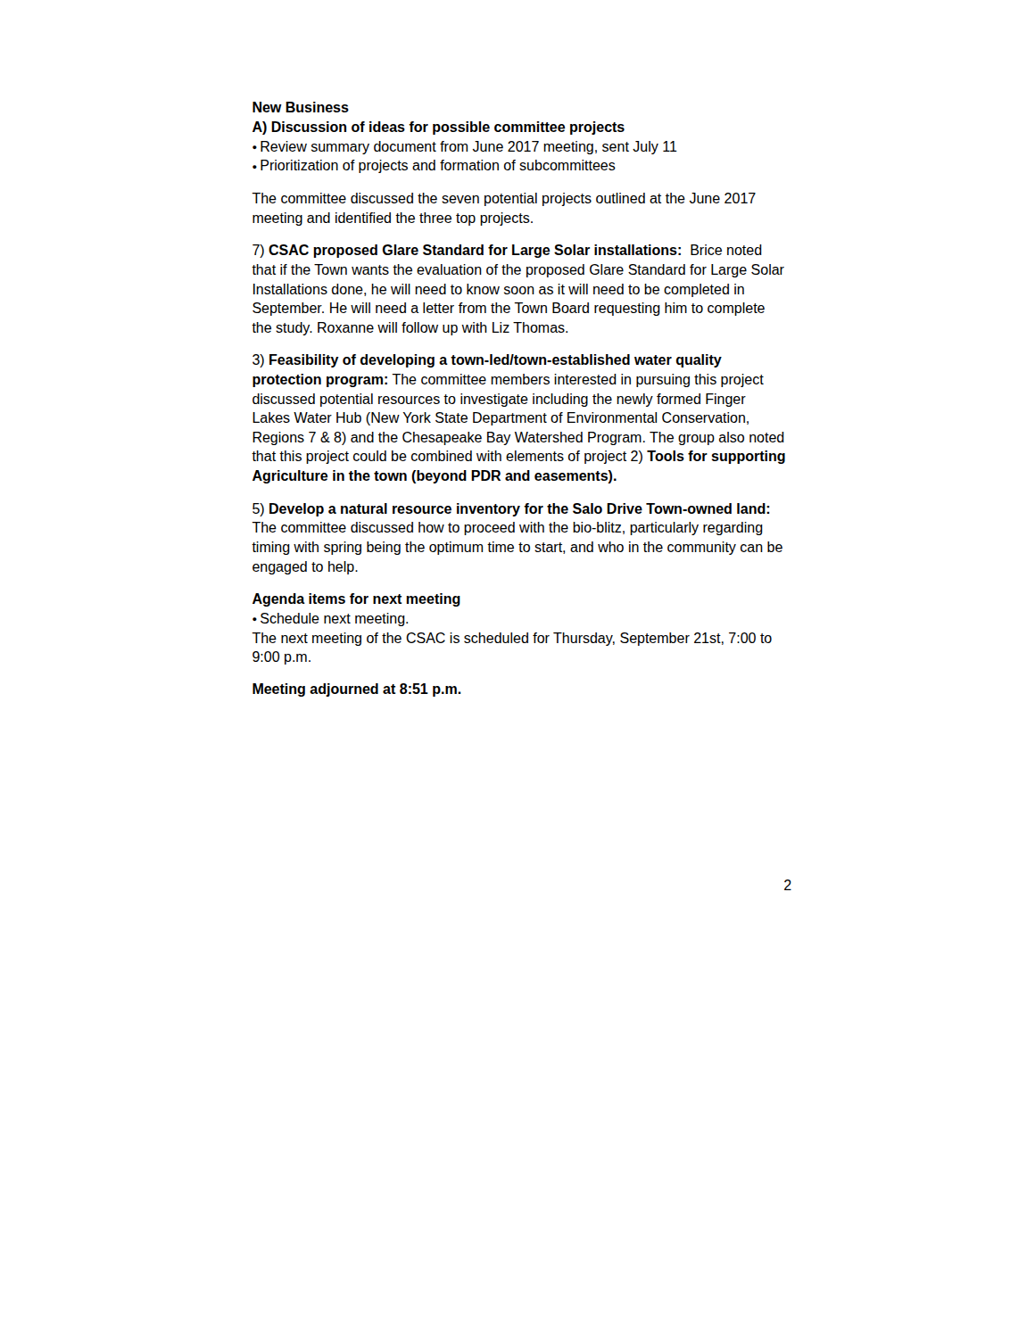New Business
A) Discussion of ideas for possible committee projects
Review summary document from June 2017 meeting, sent July 11
Prioritization of projects and formation of subcommittees
The committee discussed the seven potential projects outlined at the June 2017 meeting and identified the three top projects.
7) CSAC proposed Glare Standard for Large Solar installations: Brice noted that if the Town wants the evaluation of the proposed Glare Standard for Large Solar Installations done, he will need to know soon as it will need to be completed in September. He will need a letter from the Town Board requesting him to complete the study. Roxanne will follow up with Liz Thomas.
3) Feasibility of developing a town-led/town-established water quality protection program: The committee members interested in pursuing this project discussed potential resources to investigate including the newly formed Finger Lakes Water Hub (New York State Department of Environmental Conservation, Regions 7 & 8) and the Chesapeake Bay Watershed Program. The group also noted that this project could be combined with elements of project 2) Tools for supporting Agriculture in the town (beyond PDR and easements).
5) Develop a natural resource inventory for the Salo Drive Town-owned land: The committee discussed how to proceed with the bio-blitz, particularly regarding timing with spring being the optimum time to start, and who in the community can be engaged to help.
Agenda items for next meeting
Schedule next meeting.
The next meeting of the CSAC is scheduled for Thursday, September 21st, 7:00 to 9:00 p.m.
Meeting adjourned at 8:51 p.m.
2